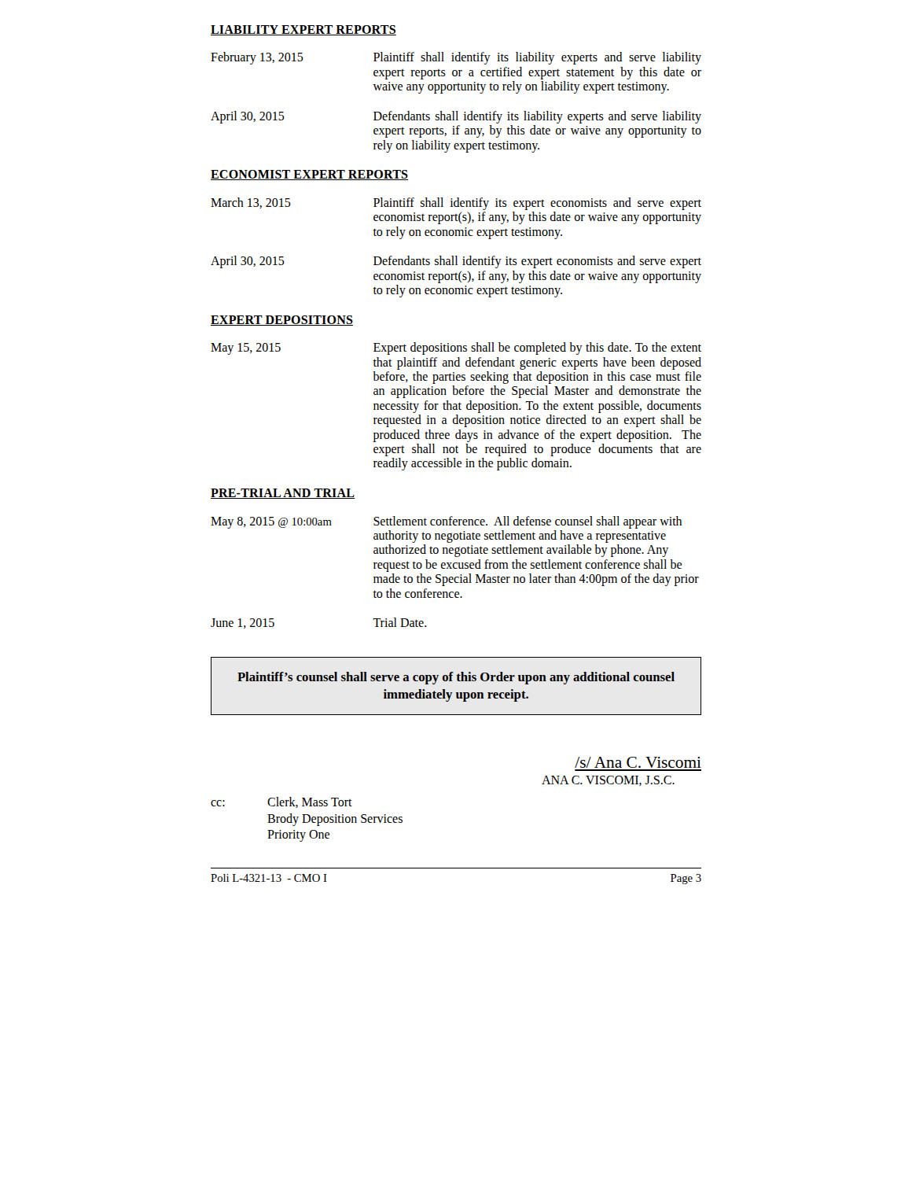LIABILITY EXPERT REPORTS
February 13, 2015
Plaintiff shall identify its liability experts and serve liability expert reports or a certified expert statement by this date or waive any opportunity to rely on liability expert testimony.
April 30, 2015
Defendants shall identify its liability experts and serve liability expert reports, if any, by this date or waive any opportunity to rely on liability expert testimony.
ECONOMIST EXPERT REPORTS
March 13, 2015
Plaintiff shall identify its expert economists and serve expert economist report(s), if any, by this date or waive any opportunity to rely on economic expert testimony.
April 30, 2015
Defendants shall identify its expert economists and serve expert economist report(s), if any, by this date or waive any opportunity to rely on economic expert testimony.
EXPERT DEPOSITIONS
May 15, 2015
Expert depositions shall be completed by this date. To the extent that plaintiff and defendant generic experts have been deposed before, the parties seeking that deposition in this case must file an application before the Special Master and demonstrate the necessity for that deposition. To the extent possible, documents requested in a deposition notice directed to an expert shall be produced three days in advance of the expert deposition. The expert shall not be required to produce documents that are readily accessible in the public domain.
PRE-TRIAL AND TRIAL
May 8, 2015 @ 10:00am
Settlement conference. All defense counsel shall appear with authority to negotiate settlement and have a representative authorized to negotiate settlement available by phone. Any request to be excused from the settlement conference shall be made to the Special Master no later than 4:00pm of the day prior to the conference.
June 1, 2015
Trial Date.
Plaintiff’s counsel shall serve a copy of this Order upon any additional counsel immediately upon receipt.
/s/ Ana C. Viscomi ANA C. VISCOMI, J.S.C.
| cc: | Clerk, Mass Tort |
| | Brody Deposition Services |
| | Priority One |
Poli L-4321-13 - CMO I Page 3